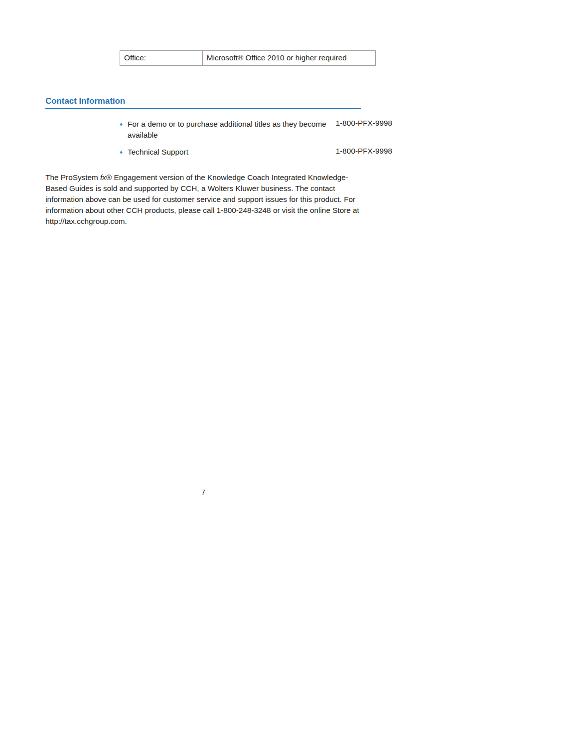| Office: | Microsoft® Office 2010 or higher required |
Contact Information
♦ For a demo or to purchase additional titles as they become available 1-800-PFX-9998
♦ Technical Support 1-800-PFX-9998
The ProSystem fx® Engagement version of the Knowledge Coach Integrated Knowledge-Based Guides is sold and supported by CCH, a Wolters Kluwer business. The contact information above can be used for customer service and support issues for this product. For information about other CCH products, please call 1-800-248-3248 or visit the online Store at http://tax.cchgroup.com.
7